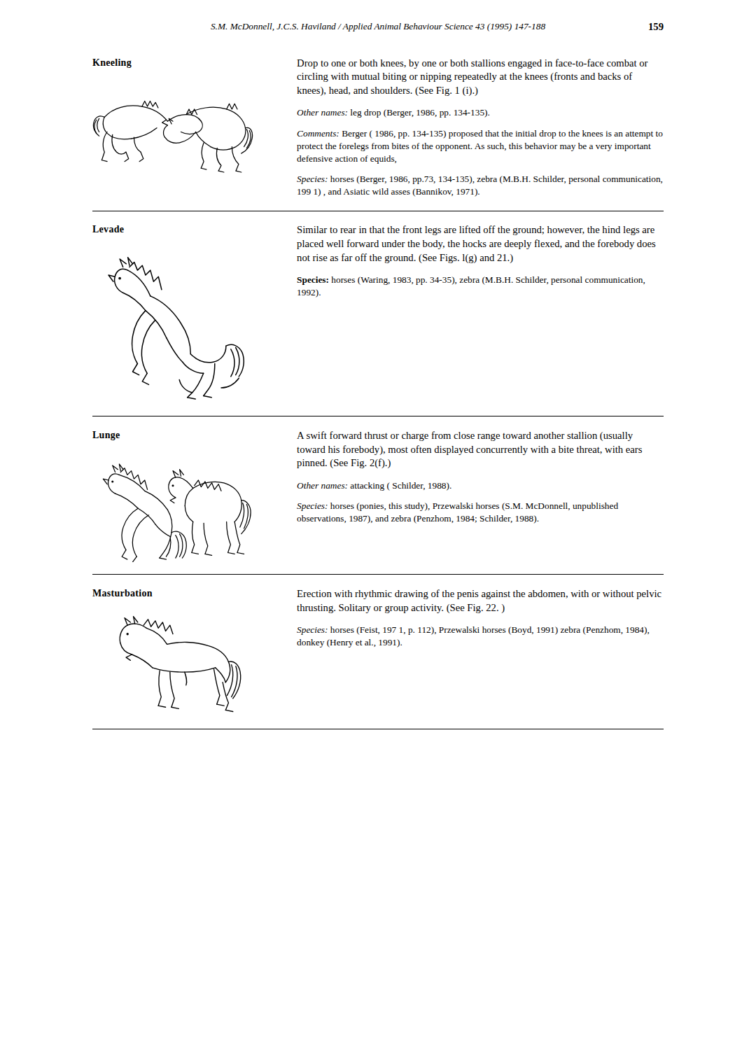S.M. McDonnell, J.C.S. Haviland / Applied Animal Behaviour Science 43 (1995) 147-188 159
Kneeling
Drop to one or both knees, by one or both stallions engaged in face-to-face combat or circling with mutual biting or nipping repeatedly at the knees (fronts and backs of knees), head, and shoulders. (See Fig. 1 (i).)
Other names: leg drop (Berger, 1986, pp. 134-135).
Comments: Berger ( 1986, pp. 134-135) proposed that the initial drop to the knees is an attempt to protect the forelegs from bites of the opponent. As such, this behavior may be a very important defensive action of equids,
Species: horses (Berger, 1986, pp.73, 134-135), zebra (M.B.H. Schilder, personal communication, 199 1) , and Asiatic wild asses (Bannikov, 1971).
Levade
Similar to rear in that the front legs are lifted off the ground; however, the hind legs are placed well forward under the body, the hocks are deeply flexed, and the forebody does not rise as far off the ground. (See Figs. l(g) and 21.)
Species: horses (Waring, 1983, pp. 34-35), zebra (M.B.H. Schilder, personal communication, 1992).
Lunge
A swift forward thrust or charge from close range toward another stallion (usually toward his forebody), most often displayed concurrently with a bite threat, with ears pinned. (See Fig. 2(f).)
Other names: attacking ( Schilder, 1988).
Species: horses (ponies, this study), Przewalski horses (S.M. McDonnell, unpublished observations, 1987), and zebra (Penzhom, 1984; Schilder, 1988).
Masturbation
Erection with rhythmic drawing of the penis against the abdomen, with or without pelvic thrusting. Solitary or group activity. (See Fig. 22. )
Species: horses (Feist, 197 1, p. 112), Przewalski horses (Boyd, 1991) zebra (Penzhom, 1984), donkey (Henry et al., 1991).